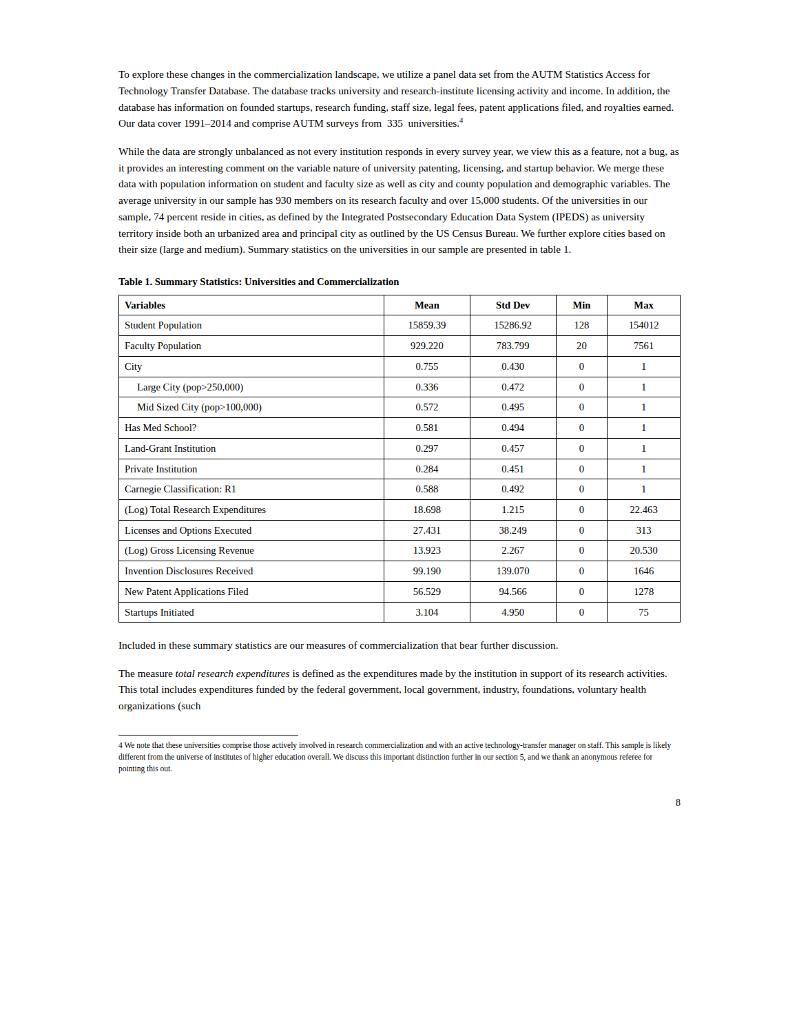To explore these changes in the commercialization landscape, we utilize a panel data set from the AUTM Statistics Access for Technology Transfer Database. The database tracks university and research-institute licensing activity and income. In addition, the database has information on founded startups, research funding, staff size, legal fees, patent applications filed, and royalties earned. Our data cover 1991–2014 and comprise AUTM surveys from 335 universities.4
While the data are strongly unbalanced as not every institution responds in every survey year, we view this as a feature, not a bug, as it provides an interesting comment on the variable nature of university patenting, licensing, and startup behavior. We merge these data with population information on student and faculty size as well as city and county population and demographic variables. The average university in our sample has 930 members on its research faculty and over 15,000 students. Of the universities in our sample, 74 percent reside in cities, as defined by the Integrated Postsecondary Education Data System (IPEDS) as university territory inside both an urbanized area and principal city as outlined by the US Census Bureau. We further explore cities based on their size (large and medium). Summary statistics on the universities in our sample are presented in table 1.
Table 1. Summary Statistics: Universities and Commercialization
| Variables | Mean | Std Dev | Min | Max |
| --- | --- | --- | --- | --- |
| Student Population | 15859.39 | 15286.92 | 128 | 154012 |
| Faculty Population | 929.220 | 783.799 | 20 | 7561 |
| City | 0.755 | 0.430 | 0 | 1 |
| Large City (pop>250,000) | 0.336 | 0.472 | 0 | 1 |
| Mid Sized City (pop>100,000) | 0.572 | 0.495 | 0 | 1 |
| Has Med School? | 0.581 | 0.494 | 0 | 1 |
| Land-Grant Institution | 0.297 | 0.457 | 0 | 1 |
| Private Institution | 0.284 | 0.451 | 0 | 1 |
| Carnegie Classification: R1 | 0.588 | 0.492 | 0 | 1 |
| (Log) Total Research Expenditures | 18.698 | 1.215 | 0 | 22.463 |
| Licenses and Options Executed | 27.431 | 38.249 | 0 | 313 |
| (Log) Gross Licensing Revenue | 13.923 | 2.267 | 0 | 20.530 |
| Invention Disclosures Received | 99.190 | 139.070 | 0 | 1646 |
| New Patent Applications Filed | 56.529 | 94.566 | 0 | 1278 |
| Startups Initiated | 3.104 | 4.950 | 0 | 75 |
Included in these summary statistics are our measures of commercialization that bear further discussion.
The measure total research expenditures is defined as the expenditures made by the institution in support of its research activities. This total includes expenditures funded by the federal government, local government, industry, foundations, voluntary health organizations (such
4 We note that these universities comprise those actively involved in research commercialization and with an active technology-transfer manager on staff. This sample is likely different from the universe of institutes of higher education overall. We discuss this important distinction further in our section 5, and we thank an anonymous referee for pointing this out.
8